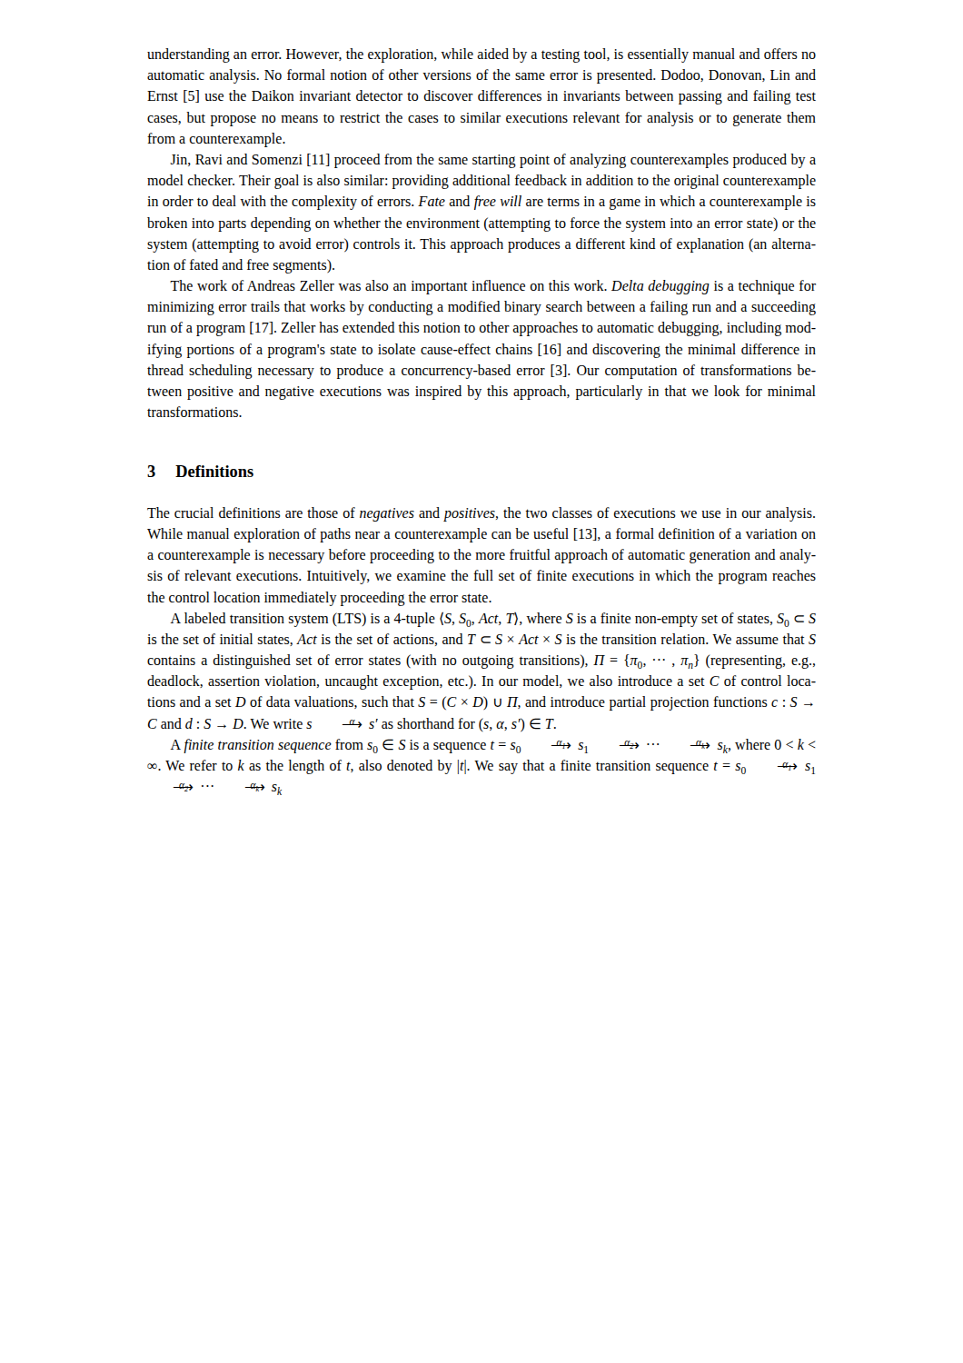understanding an error. However, the exploration, while aided by a testing tool, is essentially manual and offers no automatic analysis. No formal notion of other versions of the same error is presented. Dodoo, Donovan, Lin and Ernst [5] use the Daikon invariant detector to discover differences in invariants between passing and failing test cases, but propose no means to restrict the cases to similar executions relevant for analysis or to generate them from a counterexample.
Jin, Ravi and Somenzi [11] proceed from the same starting point of analyzing counterexamples produced by a model checker. Their goal is also similar: providing additional feedback in addition to the original counterexample in order to deal with the complexity of errors. Fate and free will are terms in a game in which a counterexample is broken into parts depending on whether the environment (attempting to force the system into an error state) or the system (attempting to avoid error) controls it. This approach produces a different kind of explanation (an alternation of fated and free segments).
The work of Andreas Zeller was also an important influence on this work. Delta debugging is a technique for minimizing error trails that works by conducting a modified binary search between a failing run and a succeeding run of a program [17]. Zeller has extended this notion to other approaches to automatic debugging, including modifying portions of a program's state to isolate cause-effect chains [16] and discovering the minimal difference in thread scheduling necessary to produce a concurrency-based error [3]. Our computation of transformations between positive and negative executions was inspired by this approach, particularly in that we look for minimal transformations.
3 Definitions
The crucial definitions are those of negatives and positives, the two classes of executions we use in our analysis. While manual exploration of paths near a counterexample can be useful [13], a formal definition of a variation on a counterexample is necessary before proceeding to the more fruitful approach of automatic generation and analysis of relevant executions. Intuitively, we examine the full set of finite executions in which the program reaches the control location immediately proceeding the error state.
A labeled transition system (LTS) is a 4-tuple ⟨S, S0, Act, T⟩, where S is a finite non-empty set of states, S0 ⊂ S is the set of initial states, Act is the set of actions, and T ⊂ S × Act × S is the transition relation. We assume that S contains a distinguished set of error states (with no outgoing transitions), Π = {π0, ··· , πn} (representing, e.g., deadlock, assertion violation, uncaught exception, etc.). In our model, we also introduce a set C of control locations and a set D of data valuations, such that S = (C × D) ∪ Π, and introduce partial projection functions c : S → C and d : S → D. We write s α⟶ s′ as shorthand for (s, α, s′) ∈ T.
A finite transition sequence from s0 ∈ S is a sequence t = s0 α1⟶ s1 α2⟶ ··· αk⟶ sk, where 0 < k < ∞. We refer to k as the length of t, also denoted by |t|. We say that a finite transition sequence t = s0 α1⟶ s1 α2⟶ ··· αk⟶ sk